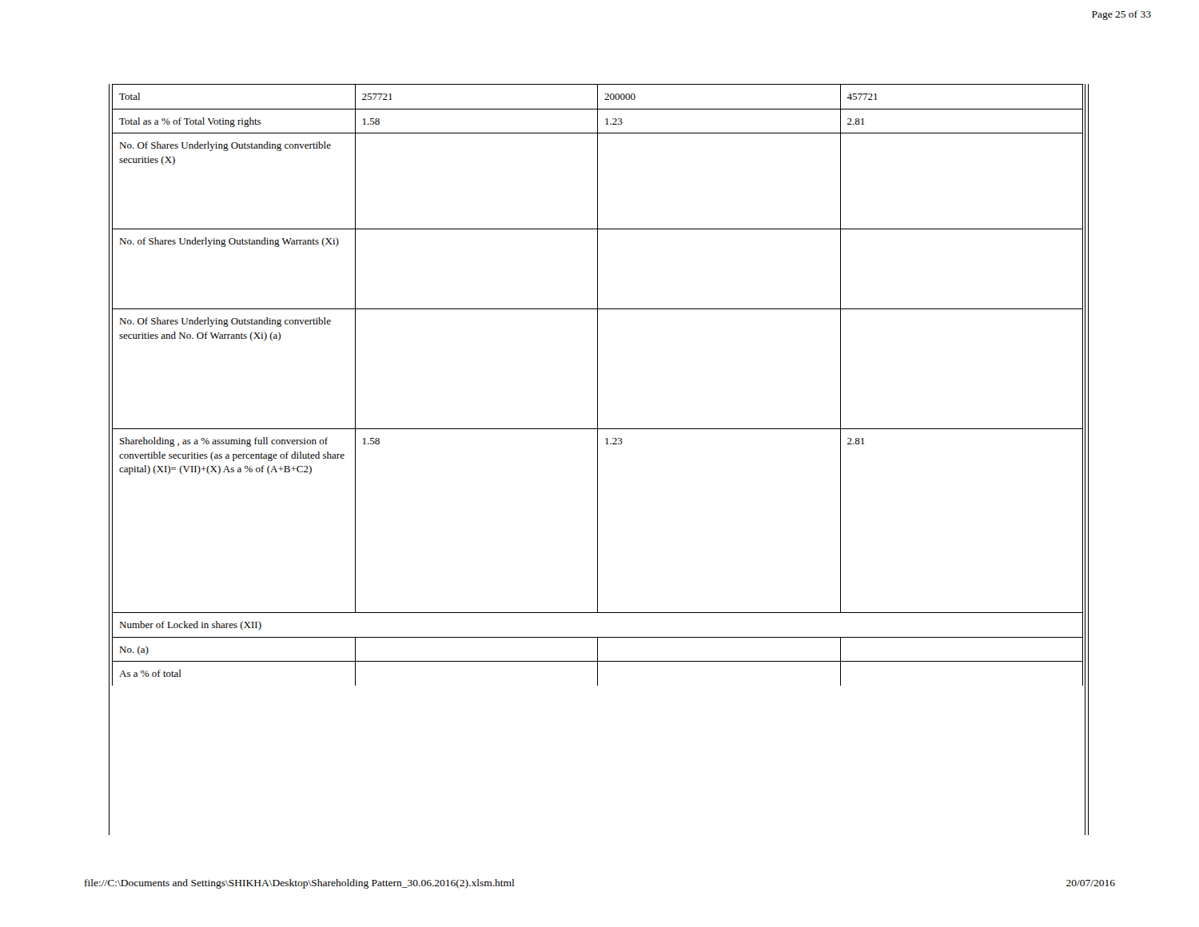Page 25 of 33
| Total | 257721 | 200000 | 457721 |
| Total as a % of Total Voting rights | 1.58 | 1.23 | 2.81 |
| No. Of Shares Underlying Outstanding convertible securities (X) | | | |
| No. of Shares Underlying Outstanding Warrants (Xi) | | | |
| No. Of Shares Underlying Outstanding convertible securities and No. Of Warrants (Xi) (a) | | | |
| Shareholding , as a % assuming full conversion of convertible securities (as a percentage of diluted share capital) (XI)= (VII)+(X) As a % of (A+B+C2) | 1.58 | 1.23 | 2.81 |
| Number of Locked in shares (XII) |
| No. (a) | | | |
| As a % of total | | | |
file://C:\Documents and Settings\SHIKHA\Desktop\Shareholding Pattern_30.06.2016(2).xlsm.html 20/07/2016